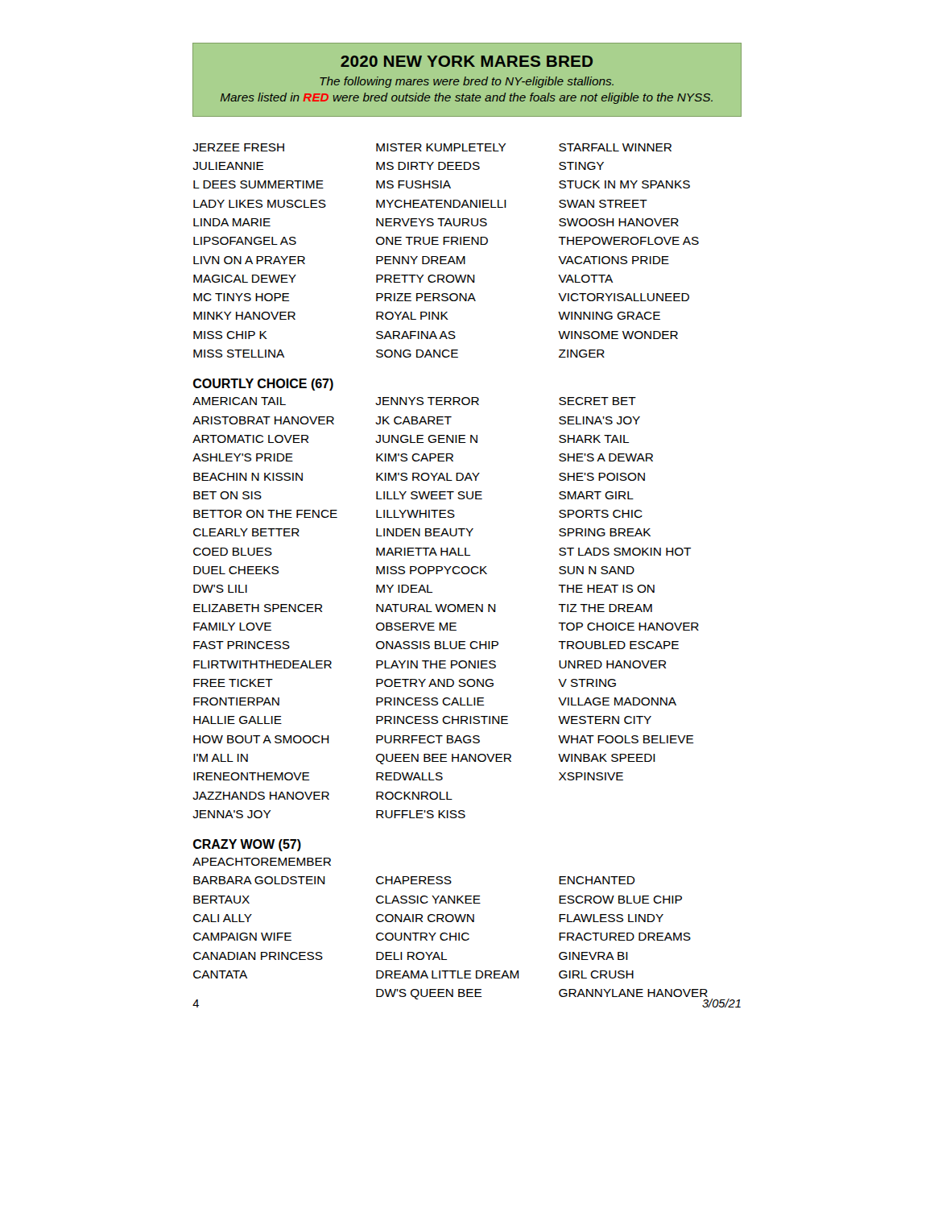2020 NEW YORK MARES BRED
The following mares were bred to NY-eligible stallions.
Mares listed in RED were bred outside the state and the foals are not eligible to the NYSS.
JERZEE FRESH
JULIEANNIE
L DEES SUMMERTIME
LADY LIKES MUSCLES
LINDA MARIE
LIPSOFANGEL AS
LIVN ON A PRAYER
MAGICAL DEWEY
MC TINYS HOPE
MINKY HANOVER
MISS CHIP K
MISS STELLINA
MISTER KUMPLETELY
MS DIRTY DEEDS
MS FUSHSIA
MYCHEATENDANIELLI
NERVEYS TAURUS
ONE TRUE FRIEND
PENNY DREAM
PRETTY CROWN
PRIZE PERSONA
ROYAL PINK
SARAFINA AS
SONG DANCE
STARFALL WINNER
STINGY
STUCK IN MY SPANKS
SWAN STREET
SWOOSH HANOVER
THEPOWEROFLOVE AS
VACATIONS PRIDE
VALOTTA
VICTORYISALLUNEED
WINNING GRACE
WINSOME WONDER
ZINGER
COURTLY CHOICE (67)
AMERICAN TAIL
ARISTOBRAT HANOVER
ARTOMATIC LOVER
ASHLEY'S PRIDE
BEACHIN N KISSIN
BET ON SIS
BETTOR ON THE FENCE
CLEARLY BETTER
COED BLUES
DUEL CHEEKS
DW'S LILI
ELIZABETH SPENCER
FAMILY LOVE
FAST PRINCESS
FLIRTWITHTHEDEALER
FREE TICKET
FRONTIERPAN
HALLIE GALLIE
HOW BOUT A SMOOCH
I'M ALL IN
IRENEONTHEMOVE
JAZZHANDS HANOVER
JENNA'S JOY
JENNYS TERROR
JK CABARET
JUNGLE GENIE N
KIM'S CAPER
KIM'S ROYAL DAY
LILLY SWEET SUE
LILLYWHITES
LINDEN BEAUTY
MARIETTA HALL
MISS POPPYCOCK
MY IDEAL
NATURAL WOMEN N
OBSERVE ME
ONASSIS BLUE CHIP
PLAYIN THE PONIES
POETRY AND SONG
PRINCESS CALLIE
PRINCESS CHRISTINE
PURRFECT BAGS
QUEEN BEE HANOVER
REDWALLS
ROCKNROLL
RUFFLE'S KISS
SECRET BET
SELINA'S JOY
SHARK TAIL
SHE'S A DEWAR
SHE'S POISON
SMART GIRL
SPORTS CHIC
SPRING BREAK
ST LADS SMOKIN HOT
SUN N SAND
THE HEAT IS ON
TIZ THE DREAM
TOP CHOICE HANOVER
TROUBLED ESCAPE
UNRED HANOVER
V STRING
VILLAGE MADONNA
WESTERN CITY
WHAT FOOLS BELIEVE
WINBAK SPEEDI
XSPINSIVE
CRAZY WOW (57)
APEACHTOREMEMBER
BARBARA GOLDSTEIN
BERTAUX
CALI ALLY
CAMPAIGN WIFE
CANADIAN PRINCESS
CANTATA
CHAPERESS
CLASSIC YANKEE
CONAIR CROWN
COUNTRY CHIC
DELI ROYAL
DREAMA LITTLE DREAM
DW'S QUEEN BEE
ENCHANTED
ESCROW BLUE CHIP
FLAWLESS LINDY
FRACTURED DREAMS
GINEVRA BI
GIRL CRUSH
GRANNYLANE HANOVER
4
3/05/21